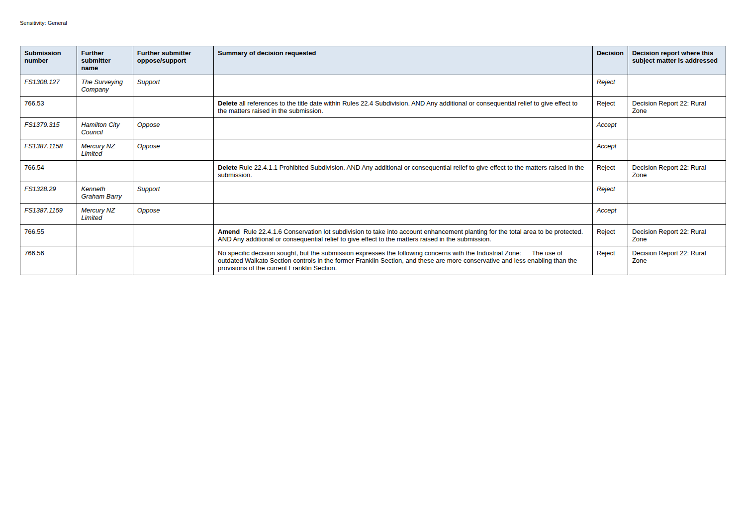Sensitivity: General
| Submission number | Further submitter name | Further submitter oppose/support | Summary of decision requested | Decision | Decision report where this subject matter is addressed |
| --- | --- | --- | --- | --- | --- |
| FS1308.127 | The Surveying Company | Support | | Reject | |
| 766.53 | | | Delete all references to the title date within Rules 22.4 Subdivision. AND Any additional or consequential relief to give effect to the matters raised in the submission. | Reject | Decision Report 22: Rural Zone |
| FS1379.315 | Hamilton City Council | Oppose | | Accept | |
| FS1387.1158 | Mercury NZ Limited | Oppose | | Accept | |
| 766.54 | | | Delete Rule 22.4.1.1 Prohibited Subdivision. AND Any additional or consequential relief to give effect to the matters raised in the submission. | Reject | Decision Report 22: Rural Zone |
| FS1328.29 | Kenneth Graham Barry | Support | | Reject | |
| FS1387.1159 | Mercury NZ Limited | Oppose | | Accept | |
| 766.55 | | | Amend Rule 22.4.1.6 Conservation lot subdivision to take into account enhancement planting for the total area to be protected. AND Any additional or consequential relief to give effect to the matters raised in the submission. | Reject | Decision Report 22: Rural Zone |
| 766.56 | | | No specific decision sought, but the submission expresses the following concerns with the Industrial Zone: The use of outdated Waikato Section controls in the former Franklin Section, and these are more conservative and less enabling than the provisions of the current Franklin Section. | Reject | Decision Report 22: Rural Zone |